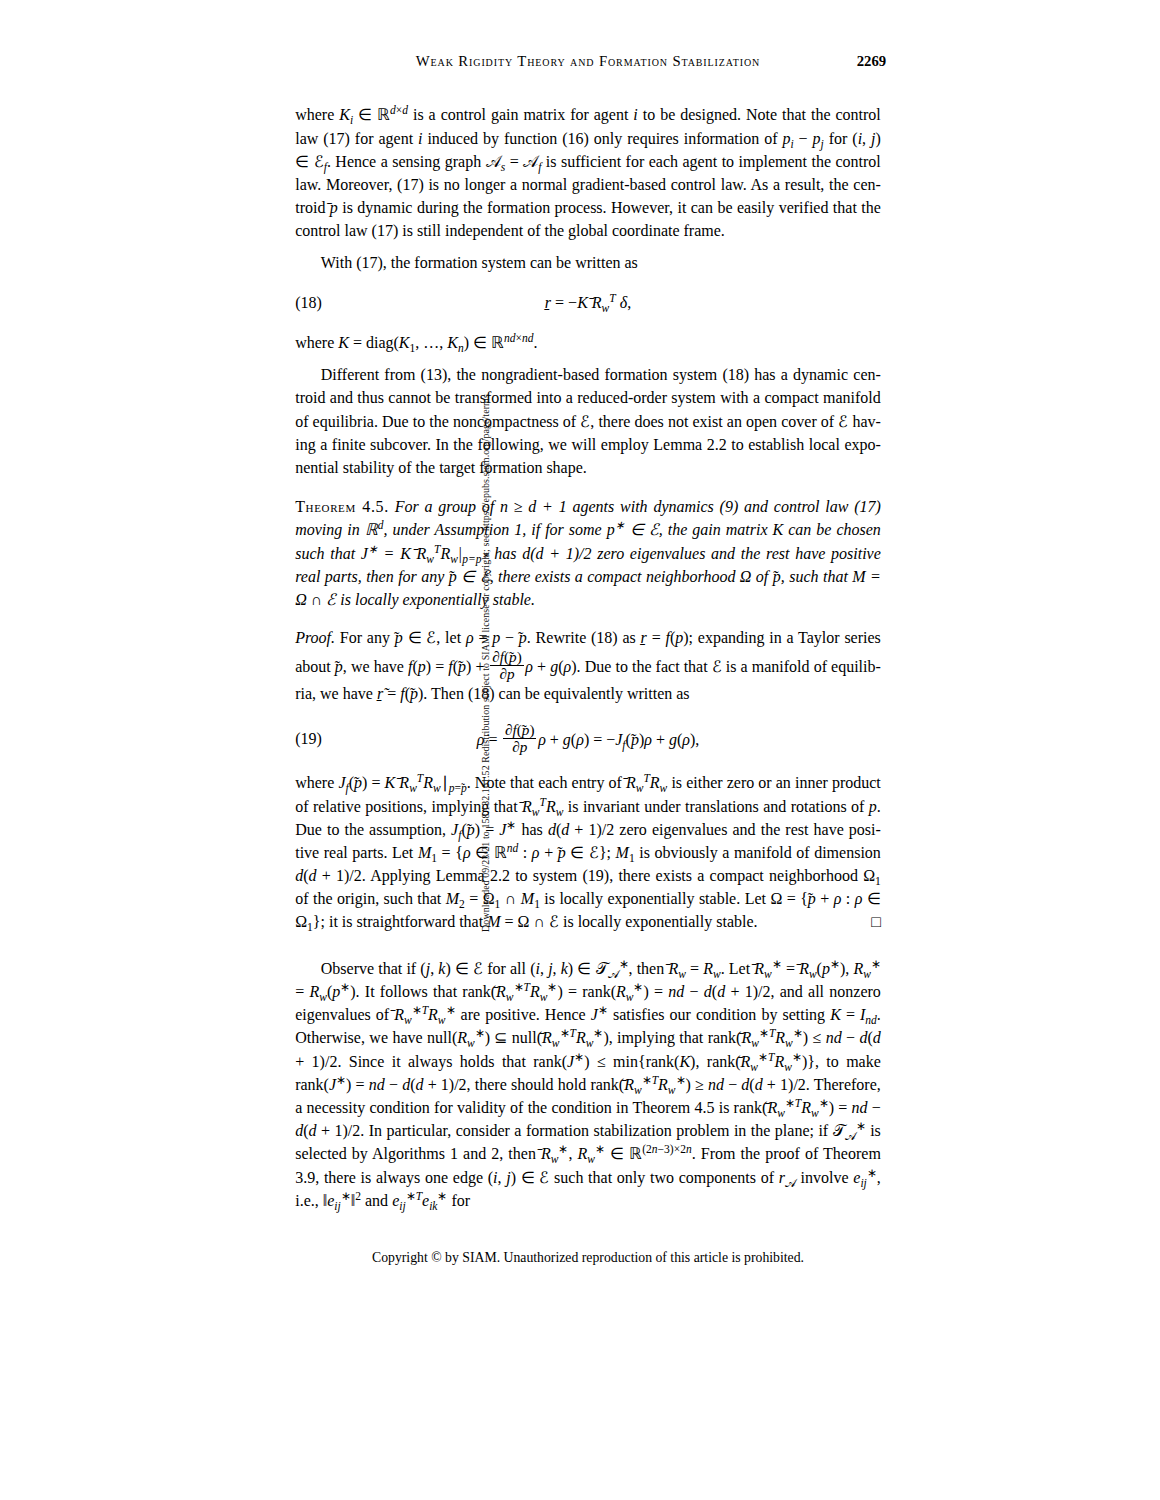Downloaded 09/23/21 to 158.132.161.52 Redistribution subject to SIAM license or copyright; see https://epubs.siam.org/page/terms
Weak Rigidity Theory and Formation Stabilization 2269
where Ki ∈ ℝd×d is a control gain matrix for agent i to be designed. Note that the control law (17) for agent i induced by function (16) only requires information of pi − pj for (i, j) ∈ ℰf. Hence a sensing graph 𝒜s = 𝒜f is sufficient for each agent to implement the control law. Moreover, (17) is no longer a normal gradient-based control law. As a result, the centroid ̄p is dynamic during the formation process. However, it can be easily verified that the control law (17) is still independent of the global coordinate frame.
With (17), the formation system can be written as
(18) ṟ = −K ̄RwT δ,
where K = diag(K1, …, Kn) ∈ ℝnd×nd.
Different from (13), the nongradient-based formation system (18) has a dynamic centroid and thus cannot be transformed into a reduced-order system with a compact manifold of equilibria. Due to the noncompactness of ℰ, there does not exist an open cover of ℰ having a finite subcover. In the following, we will employ Lemma 2.2 to establish local exponential stability of the target formation shape.
Theorem 4.5. For a group of n ≥ d + 1 agents with dynamics (9) and control law (17) moving in ℝd, under Assumption 1, if for some p∗ ∈ ℰ, the gain matrix K can be chosen such that J∗ = K ̄RwTRw|p=p∗ has d(d + 1)/2 zero eigenvalues and the rest have positive real parts, then for any ̃p ∈ ℰ, there exists a compact neighborhood Ω of ̃p, such that M = Ω ∩ ℰ is locally exponentially stable.
Proof. For any ̃p ∈ ℰ, let ρ = p − ̃p. Rewrite (18) as ṟ = f(p); expanding in a Taylor series about ̃p, we have f(p) = f(̃p) + ∂f(̃p)∂p ρ + g(ρ). Due to the fact that ℰ is a manifold of equilibria, we have ṟ̃ = f(̃p). Then (18) can be equivalently written as
(19) ρ̇ = ∂f(̃p)∂p ρ + g(ρ) = −Jf(̃p)ρ + g(ρ),
where Jf(̃p) = K ̄RwTRw∣p=̃p. Note that each entry of ̄RwTRw is either zero or an inner product of relative positions, implying that ̄RwTRw is invariant under translations and rotations of p. Due to the assumption, Jf(̃p) = J∗ has d(d + 1)/2 zero eigenvalues and the rest have positive real parts. Let M1 = {ρ ∈ ℝnd : ρ + ̃p ∈ ℰ}; M1 is obviously a manifold of dimension d(d + 1)/2. Applying Lemma 2.2 to system (19), there exists a compact neighborhood Ω1 of the origin, such that M2 = Ω1 ∩ M1 is locally exponentially stable. Let Ω = {̃p + ρ : ρ ∈ Ω1}; it is straightforward that M = Ω ∩ ℰ is locally exponentially stable. □
Observe that if (j, k) ∈ ℰ for all (i, j, k) ∈ 𝒯𝒜∗, then ̄Rw = Rw. Let ̄Rw∗ = ̄Rw(p∗), Rw∗ = Rw(p∗). It follows that rank(̄Rw∗TRw∗) = rank(Rw∗) = nd − d(d + 1)/2, and all nonzero eigenvalues of ̄Rw∗TRw∗ are positive. Hence J∗ satisfies our condition by setting K = Ind. Otherwise, we have null(Rw∗) ⊆ null(̄Rw∗TRw∗), implying that rank(̄Rw∗TRw∗) ≤ nd − d(d + 1)/2. Since it always holds that rank(J∗) ≤ min{rank(K), rank(̄Rw∗TRw∗)}, to make rank(J∗) = nd − d(d + 1)/2, there should hold rank(̄Rw∗TRw∗) ≥ nd − d(d + 1)/2. Therefore, a necessity condition for validity of the condition in Theorem 4.5 is rank(̄Rw∗TRw∗) = nd − d(d + 1)/2. In particular, consider a formation stabilization problem in the plane; if 𝒯𝒜∗ is selected by Algorithms 1 and 2, then ̄Rw∗, Rw∗ ∈ ℝ(2n−3)×2n. From the proof of Theorem 3.9, there is always one edge (i, j) ∈ ℰ such that only two components of r𝒜 involve eij∗, i.e., ‖eij∗‖2 and eij∗Teik∗ for
Copyright © by SIAM. Unauthorized reproduction of this article is prohibited.